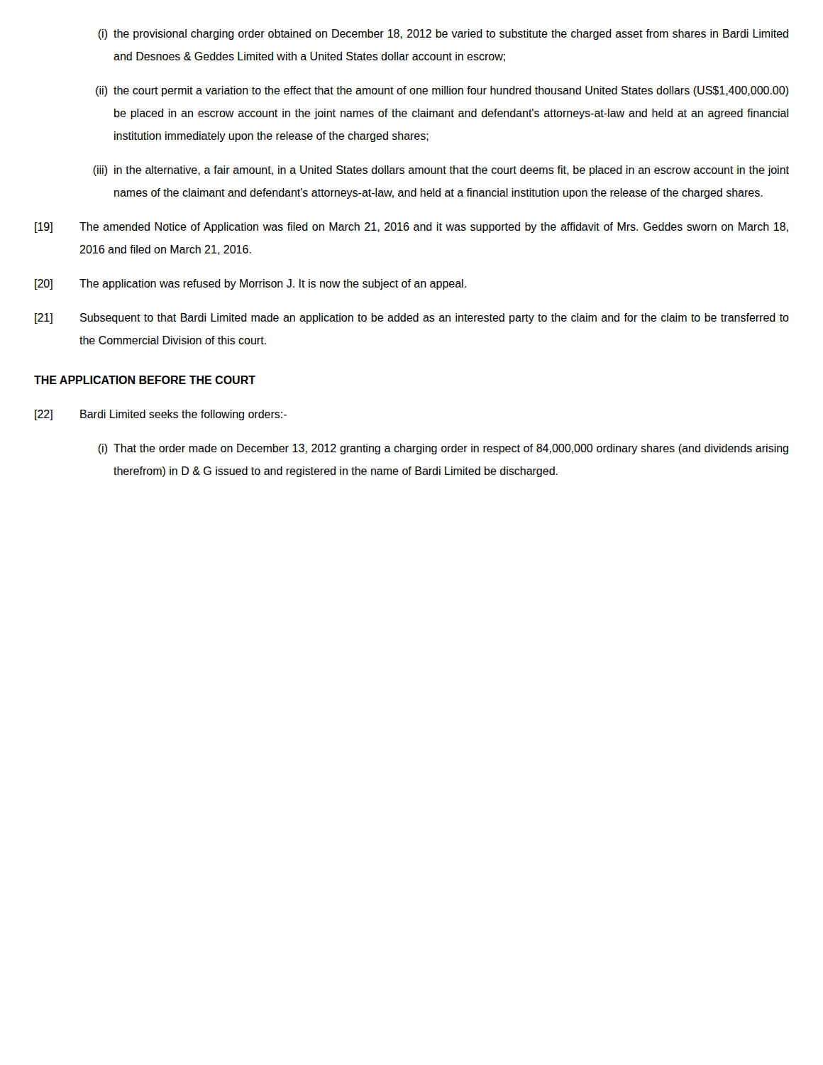(i) the provisional charging order obtained on December 18, 2012 be varied to substitute the charged asset from shares in Bardi Limited and Desnoes & Geddes Limited with a United States dollar account in escrow;
(ii) the court permit a variation to the effect that the amount of one million four hundred thousand United States dollars (US$1,400,000.00) be placed in an escrow account in the joint names of the claimant and defendant's attorneys-at-law and held at an agreed financial institution immediately upon the release of the charged shares;
(iii) in the alternative, a fair amount, in a United States dollars amount that the court deems fit, be placed in an escrow account in the joint names of the claimant and defendant's attorneys-at-law, and held at a financial institution upon the release of the charged shares.
[19] The amended Notice of Application was filed on March 21, 2016 and it was supported by the affidavit of Mrs. Geddes sworn on March 18, 2016 and filed on March 21, 2016.
[20] The application was refused by Morrison J. It is now the subject of an appeal.
[21] Subsequent to that Bardi Limited made an application to be added as an interested party to the claim and for the claim to be transferred to the Commercial Division of this court.
THE APPLICATION BEFORE THE COURT
[22] Bardi Limited seeks the following orders:-
(i) That the order made on December 13, 2012 granting a charging order in respect of 84,000,000 ordinary shares (and dividends arising therefrom) in D & G issued to and registered in the name of Bardi Limited be discharged.